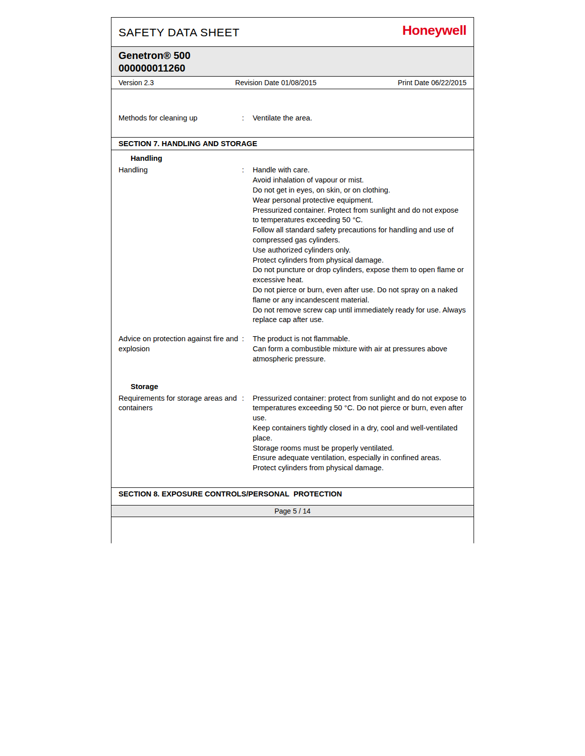SAFETY DATA SHEET
Honeywell
Genetron® 500
000000011260
Version 2.3 Revision Date 01/08/2015 Print Date 06/22/2015
| Methods for cleaning up | : | Ventilate the area. |
SECTION 7. HANDLING AND STORAGE
Handling
| Handling | : | Handle with care. Avoid inhalation of vapour or mist. Do not get in eyes, on skin, or on clothing. Wear personal protective equipment. Pressurized container. Protect from sunlight and do not expose to temperatures exceeding 50 °C. Follow all standard safety precautions for handling and use of compressed gas cylinders. Use authorized cylinders only. Protect cylinders from physical damage. Do not puncture or drop cylinders, expose them to open flame or excessive heat. Do not pierce or burn, even after use. Do not spray on a naked flame or any incandescent material. Do not remove screw cap until immediately ready for use. Always replace cap after use. |
| Advice on protection against fire and explosion | : | The product is not flammable. Can form a combustible mixture with air at pressures above atmospheric pressure. |
Storage
| Requirements for storage areas and containers | : | Pressurized container: protect from sunlight and do not expose to temperatures exceeding 50 °C. Do not pierce or burn, even after use. Keep containers tightly closed in a dry, cool and well-ventilated place. Storage rooms must be properly ventilated. Ensure adequate ventilation, especially in confined areas. Protect cylinders from physical damage. |
SECTION 8. EXPOSURE CONTROLS/PERSONAL PROTECTION
Page 5 / 14